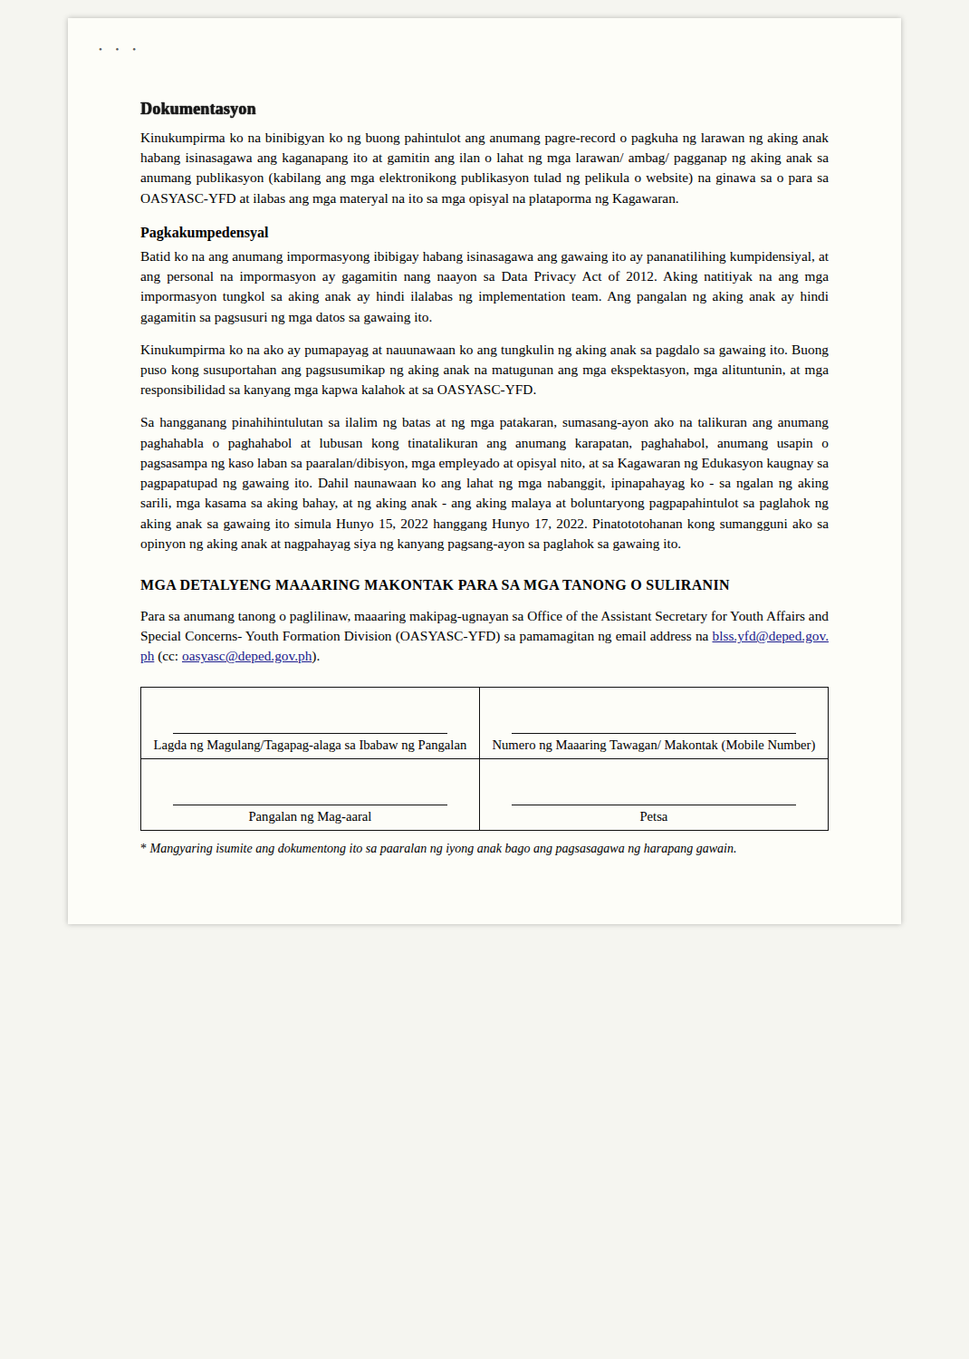• • •
Dokumentasyon
Kinukumpirma ko na binibigyan ko ng buong pahintulot ang anumang pagre-record o pagkuha ng larawan ng aking anak habang isinasagawa ang kaganapang ito at gamitin ang ilan o lahat ng mga larawan/ ambag/ pagganap ng aking anak sa anumang publikasyon (kabilang ang mga elektronikong publikasyon tulad ng pelikula o website) na ginawa sa o para sa OASYASC-YFD at ilabas ang mga materyal na ito sa mga opisyal na plataporma ng Kagawaran.
Pagkakumpedensyal
Batid ko na ang anumang impormasyong ibibigay habang isinasagawa ang gawaing ito ay pananatilihing kumpidensiyal, at ang personal na impormasyon ay gagamitin nang naayon sa Data Privacy Act of 2012. Aking natitiyak na ang mga impormasyon tungkol sa aking anak ay hindi ilalabas ng implementation team. Ang pangalan ng aking anak ay hindi gagamitin sa pagsusuri ng mga datos sa gawaing ito.
Kinukumpirma ko na ako ay pumapayag at nauunawaan ko ang tungkulin ng aking anak sa pagdalo sa gawaing ito. Buong puso kong susuportahan ang pagsusumikap ng aking anak na matugunan ang mga ekspektasyon, mga alituntunin, at mga responsibilidad sa kanyang mga kapwa kalahok at sa OASYASC-YFD.
Sa hangganang pinahihintulutan sa ilalim ng batas at ng mga patakaran, sumasang-ayon ako na talikuran ang anumang paghahabla o paghahabol at lubusan kong tinatalikuran ang anumang karapatan, paghahabol, anumang usapin o pagsasampa ng kaso laban sa paaralan/dibisyon, mga empleyado at opisyal nito, at sa Kagawaran ng Edukasyon kaugnay sa pagpapatupad ng gawaing ito. Dahil naunawaan ko ang lahat ng mga nabanggit, ipinapahayag ko - sa ngalan ng aking sarili, mga kasama sa aking bahay, at ng aking anak - ang aking malaya at boluntaryong pagpapahintulot sa paglahok ng aking anak sa gawaing ito simula Hunyo 15, 2022 hanggang Hunyo 17, 2022. Pinatototohanan kong sumangguni ako sa opinyon ng aking anak at nagpahayag siya ng kanyang pagsang-ayon sa paglahok sa gawaing ito.
Mga Detalyeng Maaaring Makontak Para sa Mga Tanong o Suliranin
Para sa anumang tanong o paglilinaw, maaaring makipag-ugnayan sa Office of the Assistant Secretary for Youth Affairs and Special Concerns- Youth Formation Division (OASYASC-YFD) sa pamamagitan ng email address na blss.yfd@deped.gov.ph (cc: oasyasc@deped.gov.ph).
| Lagda ng Magulang/Tagapag-alaga sa Ibabaw ng Pangalan | Numero ng Maaaring Tawagan/ Makontak (Mobile Number) |
| Pangalan ng Mag-aaral | Petsa |
* Mangyaring isumite ang dokumentong ito sa paaralan ng iyong anak bago ang pagsasagawa ng harapang gawain.